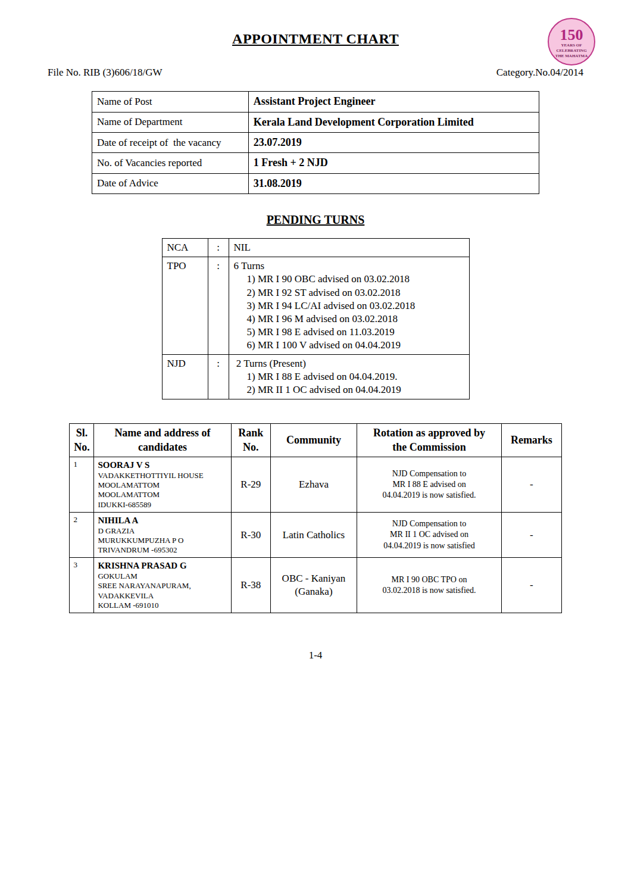150 YEARS OF
CELEBRATING
THE MAHATMA
APPOINTMENT CHART
File No. RIB (3)606/18/GW Category.No.04/2014
| Name of Post | Assistant Project Engineer |
| Name of Department | Kerala Land Development Corporation Limited |
| Date of receipt of the vacancy | 23.07.2019 |
| No. of Vacancies reported | 1 Fresh + 2 NJD |
| Date of Advice | 31.08.2019 |
PENDING TURNS
| NCA | : | NIL |
| TPO | : | 6 Turns 1) MR I 90 OBC advised on 03.02.2018 2) MR I 92 ST advised on 03.02.2018 3) MR I 94 LC/AI advised on 03.02.2018 4) MR I 96 M advised on 03.02.2018 5) MR I 98 E advised on 11.03.2019 6) MR I 100 V advised on 04.04.2019 |
| NJD | : | 2 Turns (Present) 1) MR I 88 E advised on 04.04.2019. 2) MR II 1 OC advised on 04.04.2019 |
| Sl. No. | Name and address of candidates | Rank No. | Community | Rotation as approved by the Commission | Remarks |
| --- | --- | --- | --- | --- | --- |
| 1 | SOORAJ V S VADAKKETHOTTIYIL HOUSE MOOLAMATTOM MOOLAMATTOM IDUKKI-685589 | R-29 | Ezhava | NJD Compensation to MR I 88 E advised on 04.04.2019 is now satisfied. | - |
| 2 | NIHILA A D GRAZIA MURUKKUMPUZHA P O TRIVANDRUM -695302 | R-30 | Latin Catholics | NJD Compensation to MR II 1 OC advised on 04.04.2019 is now satisfied | - |
| 3 | KRISHNA PRASAD G GOKULAM SREE NARAYANAPURAM, VADAKKEVILA KOLLAM -691010 | R-38 | OBC - Kaniyan (Ganaka) | MR I 90 OBC TPO on 03.02.2018 is now satisfied. | - |
1-4